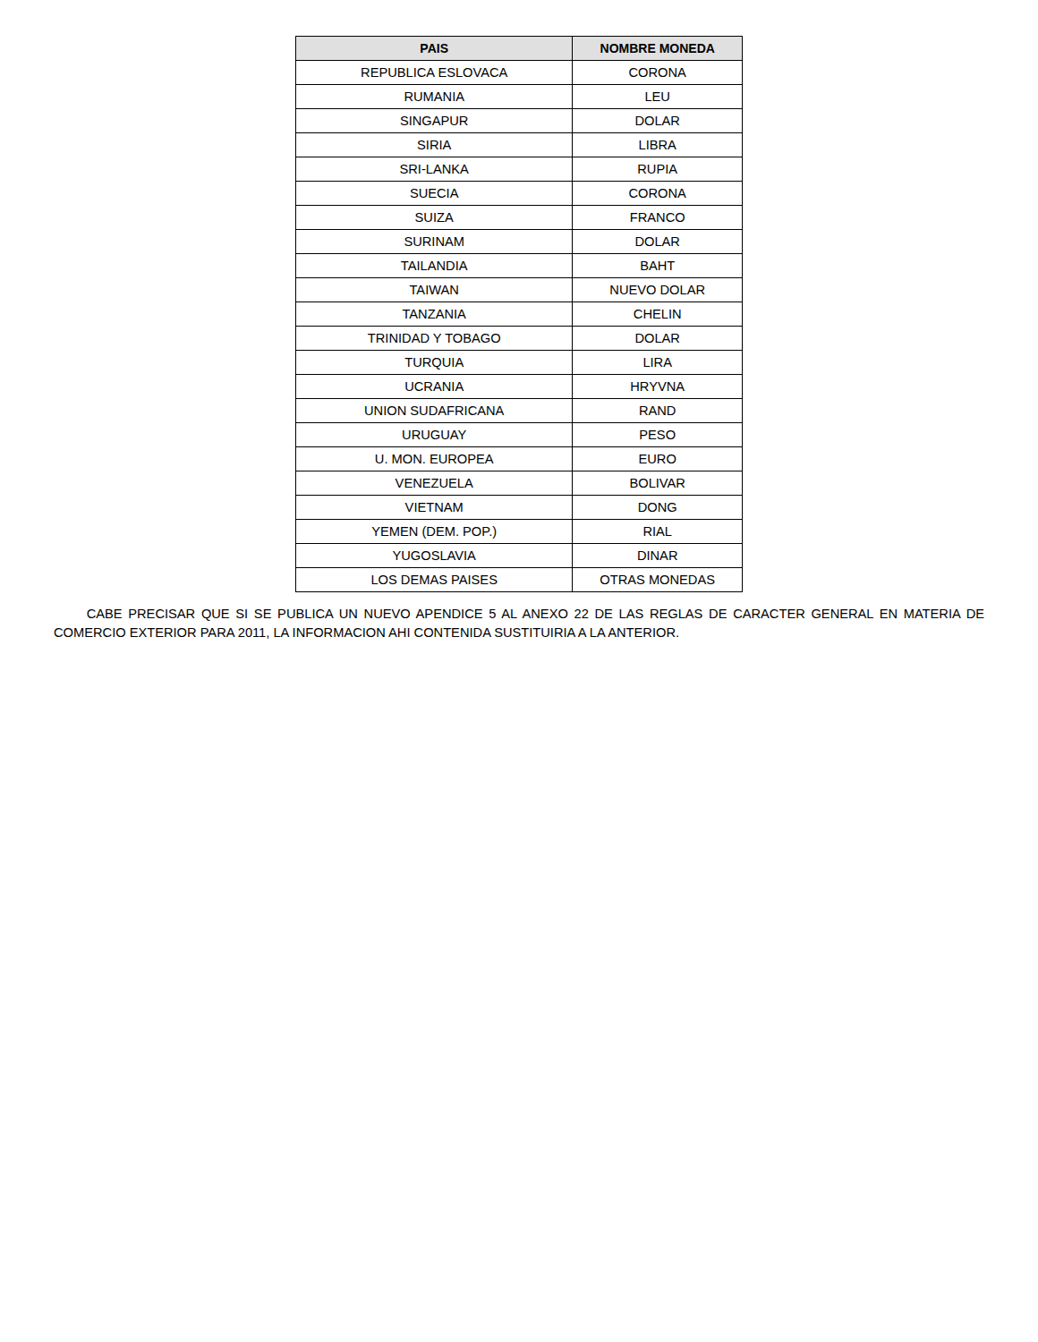| PAIS | NOMBRE MONEDA |
| --- | --- |
| REPUBLICA ESLOVACA | CORONA |
| RUMANIA | LEU |
| SINGAPUR | DOLAR |
| SIRIA | LIBRA |
| SRI-LANKA | RUPIA |
| SUECIA | CORONA |
| SUIZA | FRANCO |
| SURINAM | DOLAR |
| TAILANDIA | BAHT |
| TAIWAN | NUEVO DOLAR |
| TANZANIA | CHELIN |
| TRINIDAD Y TOBAGO | DOLAR |
| TURQUIA | LIRA |
| UCRANIA | HRYVNA |
| UNION SUDAFRICANA | RAND |
| URUGUAY | PESO |
| U. MON. EUROPEA | EURO |
| VENEZUELA | BOLIVAR |
| VIETNAM | DONG |
| YEMEN (DEM. POP.) | RIAL |
| YUGOSLAVIA | DINAR |
| LOS DEMAS PAISES | OTRAS MONEDAS |
CABE PRECISAR QUE SI SE PUBLICA UN NUEVO APENDICE 5 AL ANEXO 22 DE LAS REGLAS DE CARACTER GENERAL EN MATERIA DE COMERCIO EXTERIOR PARA 2011, LA INFORMACION AHI CONTENIDA SUSTITUIRIA A LA ANTERIOR.